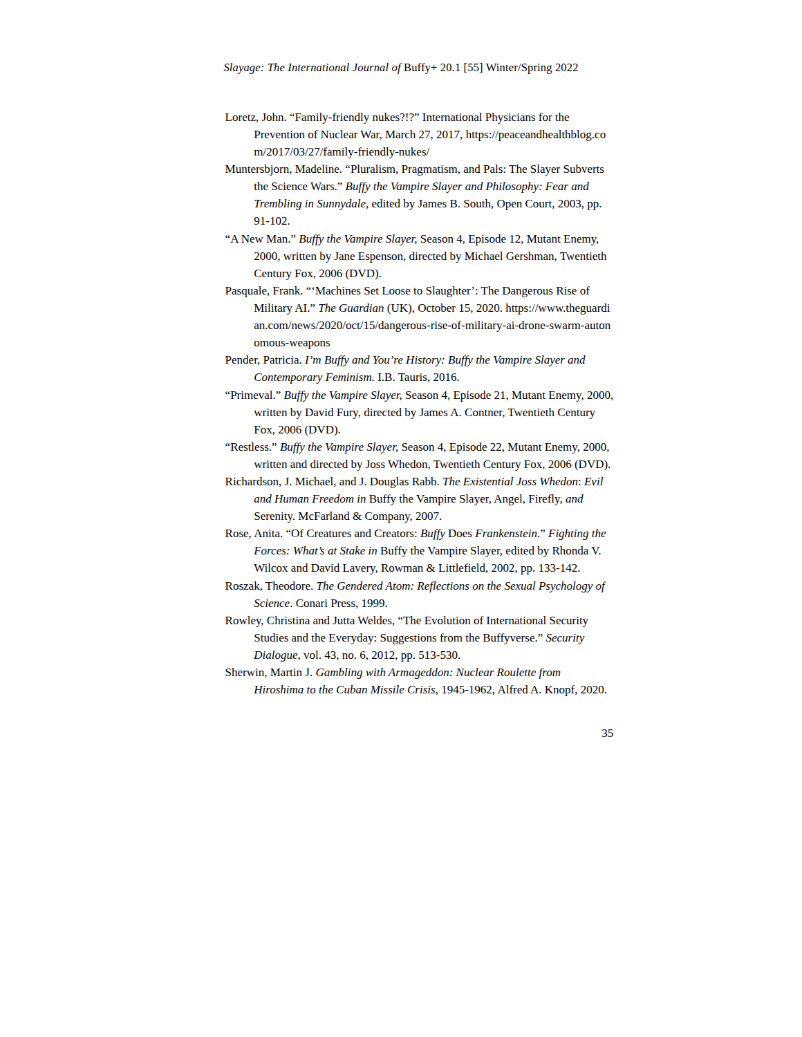Slayage: The International Journal of Buffy+ 20.1 [55] Winter/Spring 2022
Loretz, John. “Family-friendly nukes?!?” International Physicians for the Prevention of Nuclear War, March 27, 2017, https://peaceandhealthblog.com/2017/03/27/family-friendly-nukes/
Muntersbjorn, Madeline. “Pluralism, Pragmatism, and Pals: The Slayer Subverts the Science Wars.” Buffy the Vampire Slayer and Philosophy: Fear and Trembling in Sunnydale, edited by James B. South, Open Court, 2003, pp. 91-102.
“A New Man.” Buffy the Vampire Slayer, Season 4, Episode 12, Mutant Enemy, 2000, written by Jane Espenson, directed by Michael Gershman, Twentieth Century Fox, 2006 (DVD).
Pasquale, Frank. “‘Machines Set Loose to Slaughter’: The Dangerous Rise of Military AI.” The Guardian (UK), October 15, 2020. https://www.theguardian.com/news/2020/oct/15/dangerous-rise-of-military-ai-drone-swarm-autonomous-weapons
Pender, Patricia. I’m Buffy and You’re History: Buffy the Vampire Slayer and Contemporary Feminism. I.B. Tauris, 2016.
“Primeval.” Buffy the Vampire Slayer, Season 4, Episode 21, Mutant Enemy, 2000, written by David Fury, directed by James A. Contner, Twentieth Century Fox, 2006 (DVD).
“Restless.” Buffy the Vampire Slayer, Season 4, Episode 22, Mutant Enemy, 2000, written and directed by Joss Whedon, Twentieth Century Fox, 2006 (DVD).
Richardson, J. Michael, and J. Douglas Rabb. The Existential Joss Whedon: Evil and Human Freedom in Buffy the Vampire Slayer, Angel, Firefly, and Serenity. McFarland & Company, 2007.
Rose, Anita. “Of Creatures and Creators: Buffy Does Frankenstein.” Fighting the Forces: What’s at Stake in Buffy the Vampire Slayer, edited by Rhonda V. Wilcox and David Lavery, Rowman & Littlefield, 2002, pp. 133-142.
Roszak, Theodore. The Gendered Atom: Reflections on the Sexual Psychology of Science. Conari Press, 1999.
Rowley, Christina and Jutta Weldes, “The Evolution of International Security Studies and the Everyday: Suggestions from the Buffyverse.” Security Dialogue, vol. 43, no. 6, 2012, pp. 513-530.
Sherwin, Martin J. Gambling with Armageddon: Nuclear Roulette from Hiroshima to the Cuban Missile Crisis, 1945-1962, Alfred A. Knopf, 2020.
35